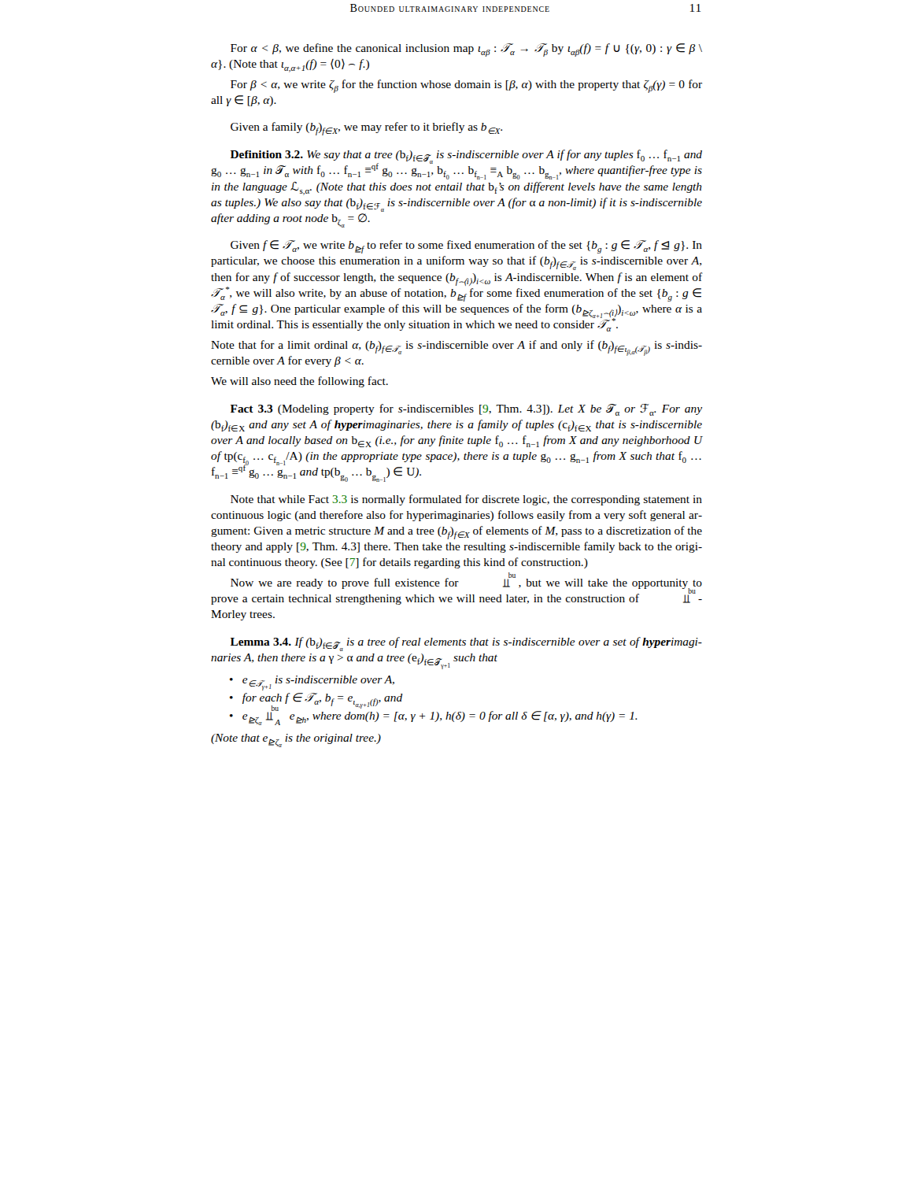Bounded ultraimaginary independence 11
For α < β, we define the canonical inclusion map ιαβ : 𝒯α → 𝒯β by ιαβ(f) = f ∪ {(γ, 0) : γ ∈ β \ α}. (Note that ια,α+1(f) = ⟨0⟩ ⌢ f.)
For β < α, we write ζβ for the function whose domain is [β, α) with the property that ζβ(γ) = 0 for all γ ∈ [β, α).
Given a family (bf)f∈X, we may refer to it briefly as b∈X.
Definition 3.2. We say that a tree (bf)f∈𝒯α is s-indiscernible over A if for any tuples f0 … fn−1 and g0 … gn−1 in 𝒯α with f0 … fn−1 ≡qf g0 … gn−1, bf0 … bfn−1 ≡A bg0 … bgn−1, where quantifier-free type is in the language ℒs,α. (Note that this does not entail that bf’s on different levels have the same length as tuples.) We also say that (bf)f∈ℱα is s-indiscernible over A (for α a non-limit) if it is s-indiscernible after adding a root node bζα = ∅.
Given f ∈ 𝒯α, we write b⊵f to refer to some fixed enumeration of the set {bg : g ∈ 𝒯α, f ⊴ g}. In particular, we choose this enumeration in a uniform way so that if (bf)f∈𝒯α is s-indiscernible over A, then for any f of successor length, the sequence (bf⌢⟨i⟩)i<ω is A-indiscernible. When f is an element of 𝒯α*, we will also write, by an abuse of notation, b⊵f for some fixed enumeration of the set {bg : g ∈ 𝒯α, f ⊆ g}. One particular example of this will be sequences of the form (b⊵ζα+1⌢⟨i⟩)i<ω, where α is a limit ordinal. This is essentially the only situation in which we need to consider 𝒯α*.
Note that for a limit ordinal α, (bf)f∈𝒯α is s-indiscernible over A if and only if (bf)f∈ιβ,α(𝒯β) is s-indiscernible over A for every β < α.
We will also need the following fact.
Fact 3.3 (Modeling property for s-indiscernibles [9, Thm. 4.3]). Let X be 𝒯α or ℱα. For any (bf)f∈X and any set A of hyperimaginaries, there is a family of tuples (cf)f∈X that is s-indiscernible over A and locally based on b∈X (i.e., for any finite tuple f0 … fn−1 from X and any neighborhood U of tp(cf0 … cfn−1/A) (in the appropriate type space), there is a tuple g0 … gn−1 from X such that f0 … fn−1 ≡qf g0 … gn−1 and tp(bg0 … bgn−1) ∈ U).
Note that while Fact 3.3 is normally formulated for discrete logic, the corresponding statement in continuous logic (and therefore also for hyperimaginaries) follows easily from a very soft general argument: Given a metric structure M and a tree (bf)f∈X of elements of M, pass to a discretization of the theory and apply [9, Thm. 4.3] there. Then take the resulting s-indiscernible family back to the original continuous theory. (See [7] for details regarding this kind of construction.)
Now we are ready to prove full existence for ⫫bu, but we will take the opportunity to prove a certain technical strengthening which we will need later, in the construction of ⫫bu-Morley trees.
Lemma 3.4. If (bf)f∈𝒯α is a tree of real elements that is s-indiscernible over a set of hyperimaginaries A, then there is a γ > α and a tree (ef)f∈𝒯γ+1 such that
e∈𝒯γ+1 is s-indiscernible over A,
for each f ∈ 𝒯α, bf = eια,γ+1(f), and
e⊵ζα ⫫buA e⊵h, where dom(h) = [α, γ + 1), h(δ) = 0 for all δ ∈ [α, γ), and h(γ) = 1.
(Note that e⊵ζα is the original tree.)